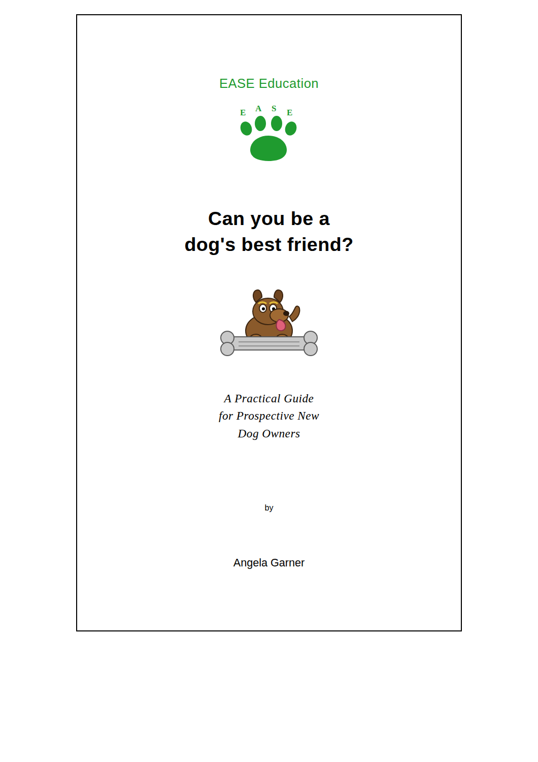EASE Education
E A S E
Can you be a
dog's best friend?
A Practical Guide for Prospective New Dog Owners
by
Angela Garner